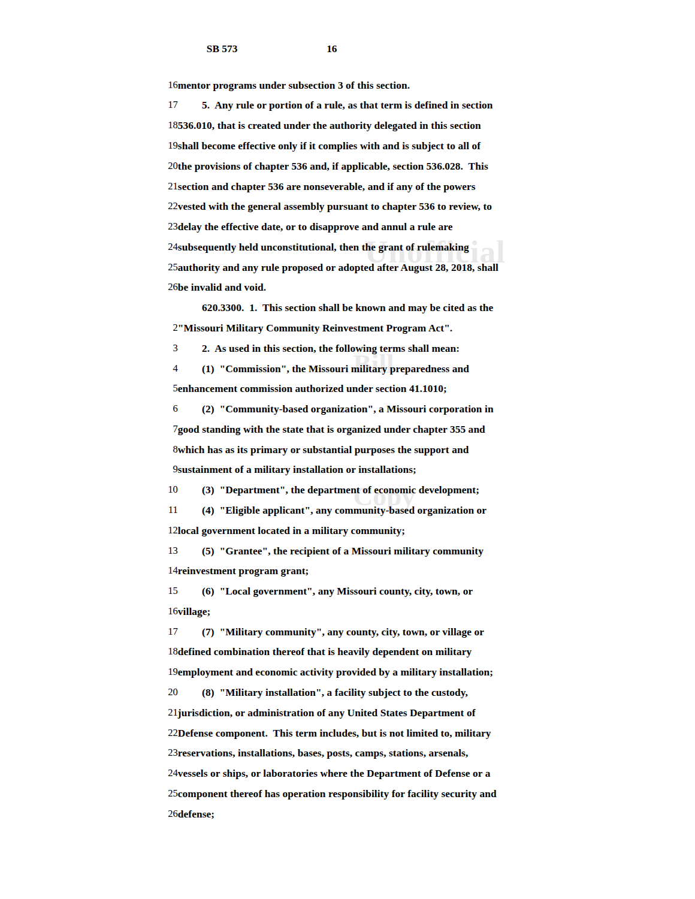Unofficial
Bill
Copy
SB 573 16
| 16 | mentor programs under subsection 3 of this section. |
| 17 | 5. Any rule or portion of a rule, as that term is defined in section |
| 18 | 536.010, that is created under the authority delegated in this section |
| 19 | shall become effective only if it complies with and is subject to all of |
| 20 | the provisions of chapter 536 and, if applicable, section 536.028. This |
| 21 | section and chapter 536 are nonseverable, and if any of the powers |
| 22 | vested with the general assembly pursuant to chapter 536 to review, to |
| 23 | delay the effective date, or to disapprove and annul a rule are |
| 24 | subsequently held unconstitutional, then the grant of rulemaking |
| 25 | authority and any rule proposed or adopted after August 28, 2018, shall |
| 26 | be invalid and void. |
| | 620.3300. 1. This section shall be known and may be cited as the |
| 2 | "Missouri Military Community Reinvestment Program Act". |
| 3 | 2. As used in this section, the following terms shall mean: |
| 4 | (1) "Commission", the Missouri military preparedness and |
| 5 | enhancement commission authorized under section 41.1010; |
| 6 | (2) "Community-based organization", a Missouri corporation in |
| 7 | good standing with the state that is organized under chapter 355 and |
| 8 | which has as its primary or substantial purposes the support and |
| 9 | sustainment of a military installation or installations; |
| 10 | (3) "Department", the department of economic development; |
| 11 | (4) "Eligible applicant", any community-based organization or |
| 12 | local government located in a military community; |
| 13 | (5) "Grantee", the recipient of a Missouri military community |
| 14 | reinvestment program grant; |
| 15 | (6) "Local government", any Missouri county, city, town, or |
| 16 | village; |
| 17 | (7) "Military community", any county, city, town, or village or |
| 18 | defined combination thereof that is heavily dependent on military |
| 19 | employment and economic activity provided by a military installation; |
| 20 | (8) "Military installation", a facility subject to the custody, |
| 21 | jurisdiction, or administration of any United States Department of |
| 22 | Defense component. This term includes, but is not limited to, military |
| 23 | reservations, installations, bases, posts, camps, stations, arsenals, |
| 24 | vessels or ships, or laboratories where the Department of Defense or a |
| 25 | component thereof has operation responsibility for facility security and |
| 26 | defense; |